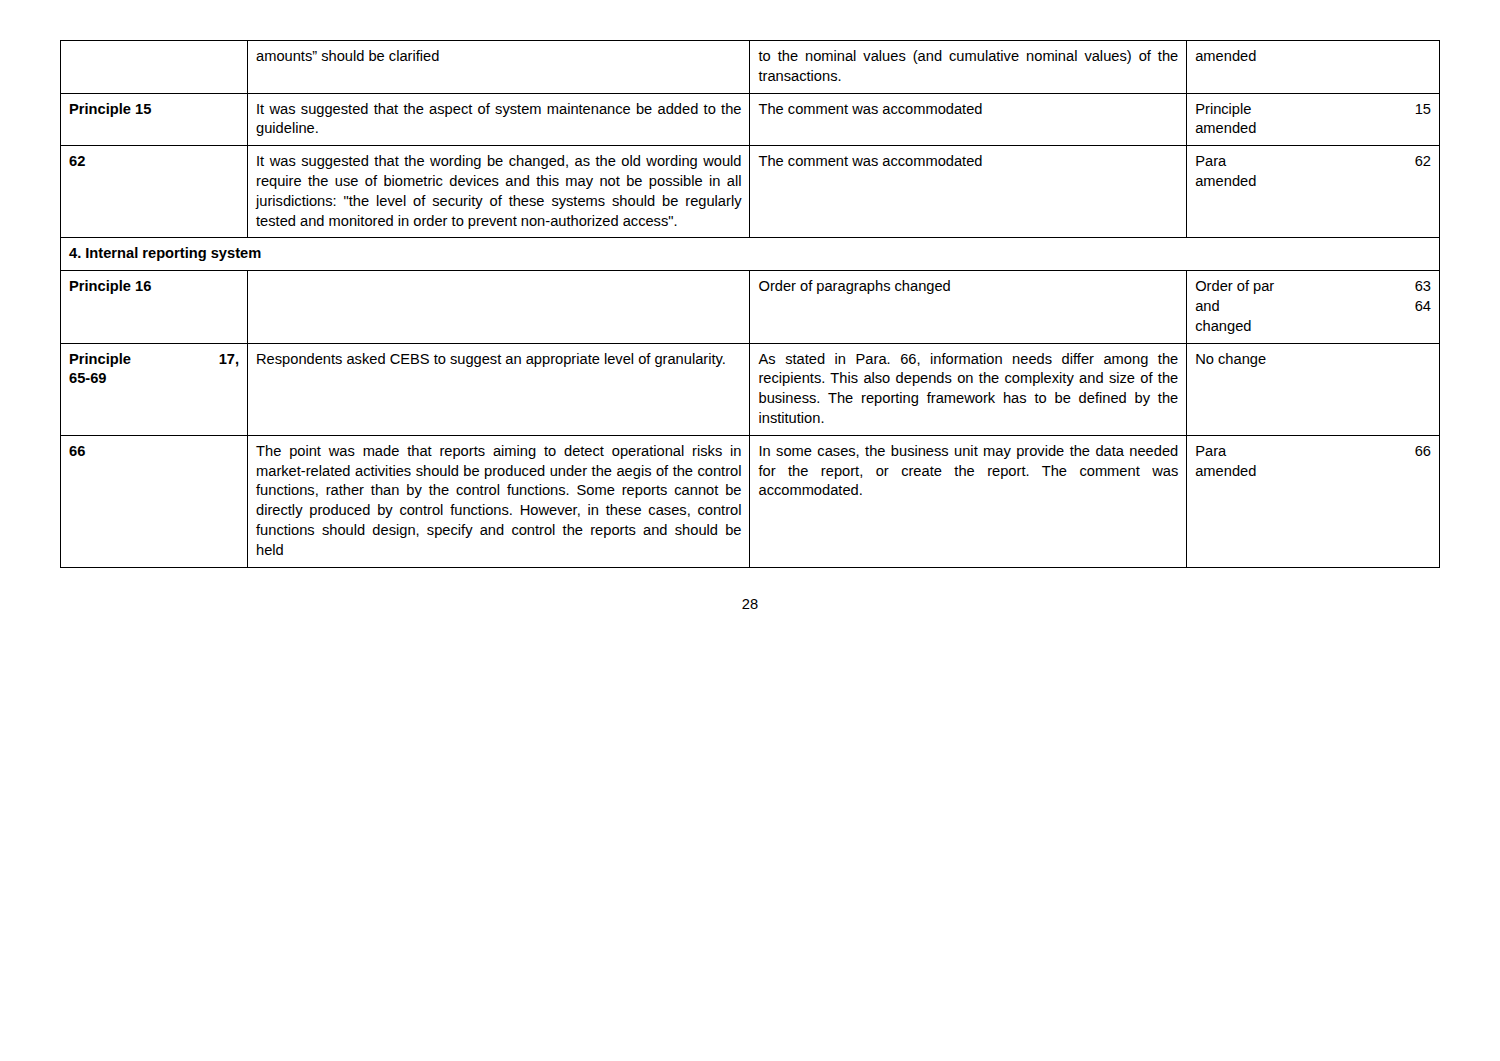| | amounts” should be clarified | to the nominal values (and cumulative nominal values) of the transactions. | amended |
| Principle 15 | It was suggested that the aspect of system maintenance be added to the guideline. | The comment was accommodated | Principle 15 amended |
| 62 | It was suggested that the wording be changed, as the old wording would require the use of biometric devices and this may not be possible in all jurisdictions: "the level of security of these systems should be regularly tested and monitored in order to prevent non-authorized access". | The comment was accommodated | Para 62 amended |
| 4. Internal reporting system |
| Principle 16 | | Order of paragraphs changed | Order of par 63 and 64 changed |
| Principle 17, 65-69 | Respondents asked CEBS to suggest an appropriate level of granularity. | As stated in Para. 66, information needs differ among the recipients. This also depends on the complexity and size of the business. The reporting framework has to be defined by the institution. | No change |
| 66 | The point was made that reports aiming to detect operational risks in market-related activities should be produced under the aegis of the control functions, rather than by the control functions. Some reports cannot be directly produced by control functions. However, in these cases, control functions should design, specify and control the reports and should be held | In some cases, the business unit may provide the data needed for the report, or create the report. The comment was accommodated. | Para 66 amended |
28